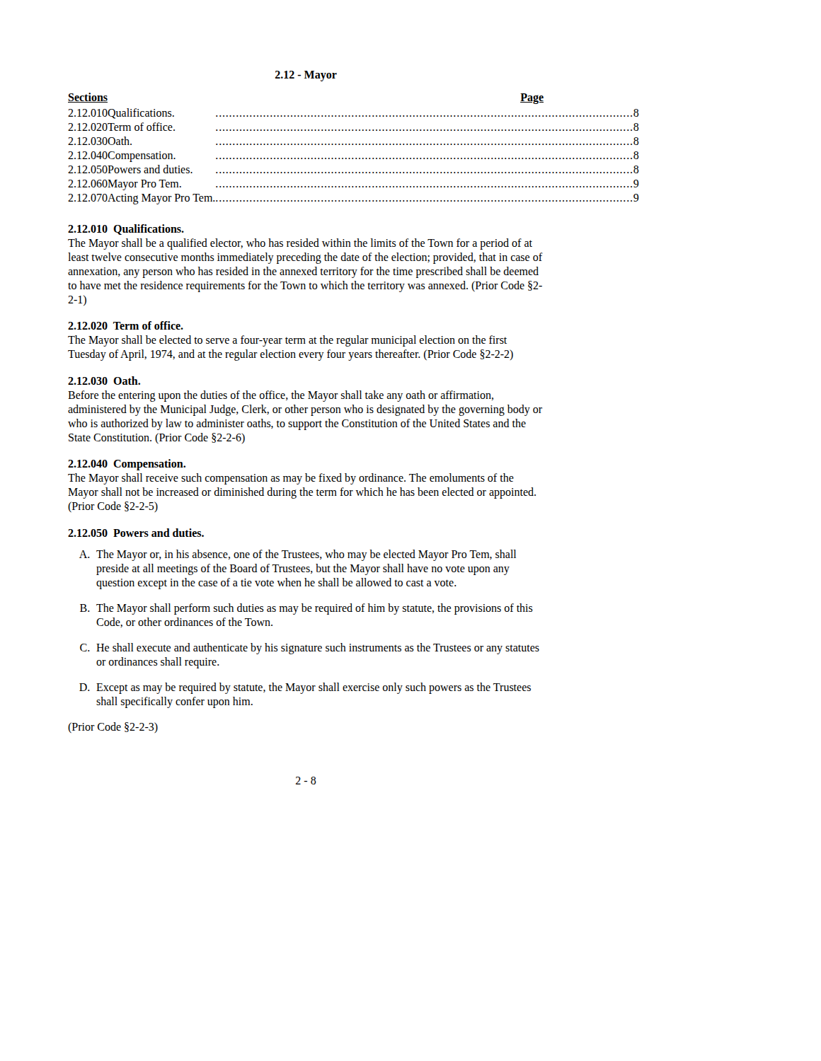2.12 - Mayor
Sections Page
| 2.12.010 | Qualifications. | ........................................................................................................................... | 8 |
| 2.12.020 | Term of office. | ........................................................................................................................... | 8 |
| 2.12.030 | Oath. | ........................................................................................................................... | 8 |
| 2.12.040 | Compensation. | ........................................................................................................................... | 8 |
| 2.12.050 | Powers and duties. | ........................................................................................................................... | 8 |
| 2.12.060 | Mayor Pro Tem. | ........................................................................................................................... | 9 |
| 2.12.070 | Acting Mayor Pro Tem. | ........................................................................................................................... | 9 |
2.12.010 Qualifications.
The Mayor shall be a qualified elector, who has resided within the limits of the Town for a period of at least twelve consecutive months immediately preceding the date of the election; provided, that in case of annexation, any person who has resided in the annexed territory for the time prescribed shall be deemed to have met the residence requirements for the Town to which the territory was annexed. (Prior Code §2-2-1)
2.12.020 Term of office.
The Mayor shall be elected to serve a four-year term at the regular municipal election on the first Tuesday of April, 1974, and at the regular election every four years thereafter. (Prior Code §2-2-2)
2.12.030 Oath.
Before the entering upon the duties of the office, the Mayor shall take any oath or affirmation, administered by the Municipal Judge, Clerk, or other person who is designated by the governing body or who is authorized by law to administer oaths, to support the Constitution of the United States and the State Constitution. (Prior Code §2-2-6)
2.12.040 Compensation.
The Mayor shall receive such compensation as may be fixed by ordinance. The emoluments of the Mayor shall not be increased or diminished during the term for which he has been elected or appointed. (Prior Code §2-2-5)
2.12.050 Powers and duties.
The Mayor or, in his absence, one of the Trustees, who may be elected Mayor Pro Tem, shall preside at all meetings of the Board of Trustees, but the Mayor shall have no vote upon any question except in the case of a tie vote when he shall be allowed to cast a vote.
The Mayor shall perform such duties as may be required of him by statute, the provisions of this Code, or other ordinances of the Town.
He shall execute and authenticate by his signature such instruments as the Trustees or any statutes or ordinances shall require.
Except as may be required by statute, the Mayor shall exercise only such powers as the Trustees shall specifically confer upon him.
(Prior Code §2-2-3)
2 - 8